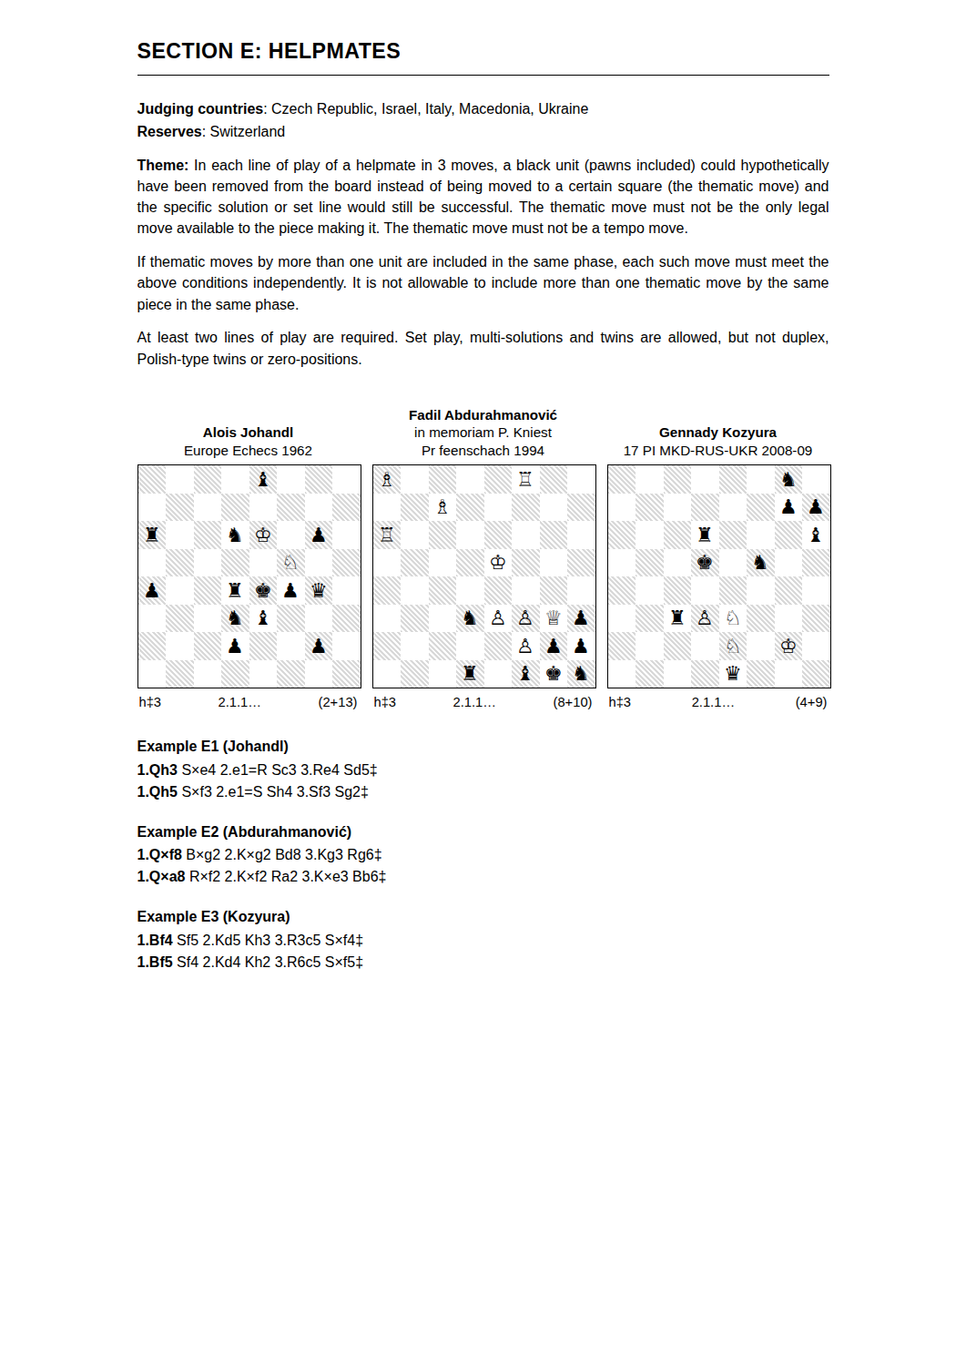SECTION E: HELPMATES
Judging countries: Czech Republic, Israel, Italy, Macedonia, Ukraine
Reserves: Switzerland
Theme: In each line of play of a helpmate in 3 moves, a black unit (pawns included) could hypothetically have been removed from the board instead of being moved to a certain square (the thematic move) and the specific solution or set line would still be successful. The thematic move must not be the only legal move available to the piece making it. The thematic move must not be a tempo move.
If thematic moves by more than one unit are included in the same phase, each such move must meet the above conditions independently. It is not allowable to include more than one thematic move by the same piece in the same phase.
At least two lines of play are required. Set play, multi-solutions and twins are allowed, but not duplex, Polish-type twins or zero-positions.
Alois Johandl Europe Echecs 1962
♝
♜
♞
♔
♟
♘
♟
♜
♚
♟
♛
♞
♝
♟
♟
h‡32.1.1…(2+13)
Fadil Abdurahmanović in memoriam P. Kniest Pr feenschach 1994
♗
♖
♗
♖
♔
♞
♙
♙
♕
♟
♙
♟
♟
♜
♝
♚
♞
h‡32.1.1…(8+10)
Gennady Kozyura 17 PI MKD-RUS-UKR 2008-09
♞
♟
♟
♜
♝
♚
♞
♜
♙
♘
♘
♔
♛
h‡32.1.1…(4+9)
Example E1 (Johandl)
1.Qh3 S×e4 2.e1=R Sc3 3.Re4 Sd5‡
1.Qh5 S×f3 2.e1=S Sh4 3.Sf3 Sg2‡
Example E2 (Abdurahmanović)
1.Q×f8 B×g2 2.K×g2 Bd8 3.Kg3 Rg6‡
1.Q×a8 R×f2 2.K×f2 Ra2 3.K×e3 Bb6‡
Example E3 (Kozyura)
1.Bf4 Sf5 2.Kd5 Kh3 3.R3c5 S×f4‡
1.Bf5 Sf4 2.Kd4 Kh2 3.R6c5 S×f5‡